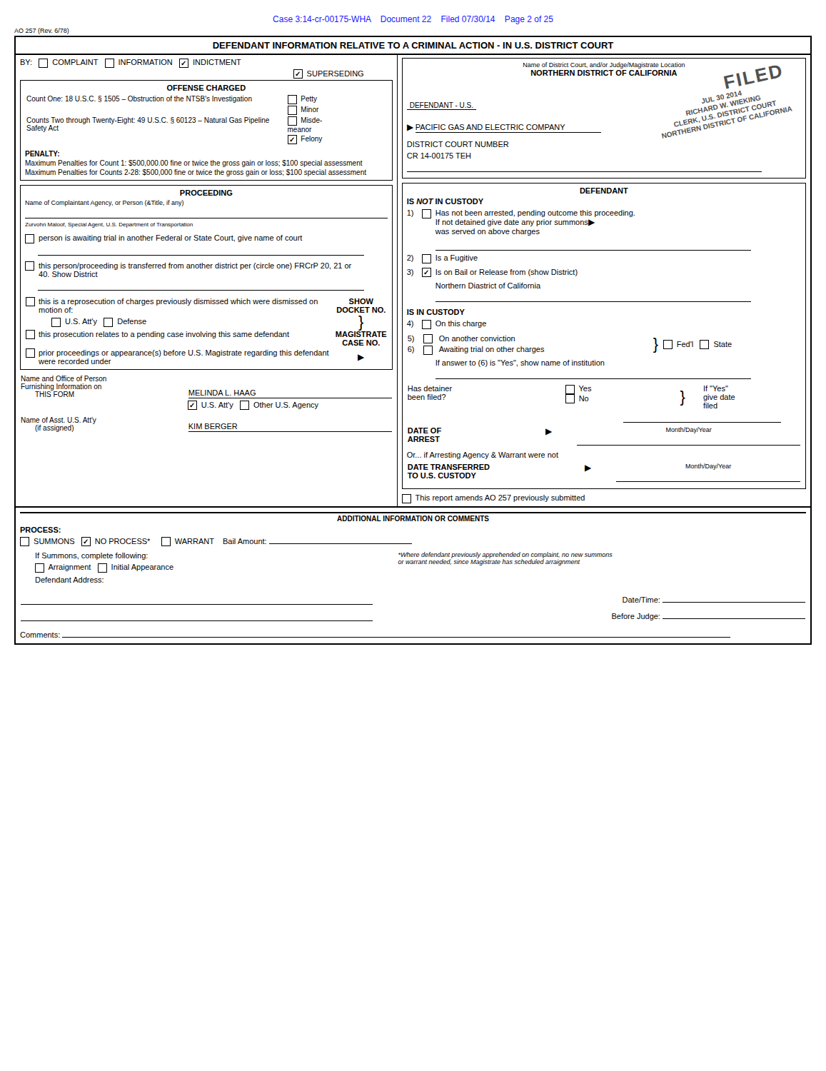Case 3:14-cr-00175-WHA Document 22 Filed 07/30/14 Page 2 of 25
AO 257 (Rev. 6/78)
DEFENDANT INFORMATION RELATIVE TO A CRIMINAL ACTION - IN U.S. DISTRICT COURT
| BY: COMPLAINT INFORMATION INDICTMENT SUPERSEDING OFFENSE CHARGED / Count One: 18 U.S.C. § 1505 – Obstruction of the NTSB's Investigation / Petty / / / Minor / / Counts Two through Twenty-Eight: 49 U.S.C. § 60123 – Natural Gas Pipeline Safety Act / Misde- meanor / / / Felony / PENALTY: Maximum Penalties for Count 1: $500,000.00 fine or twice the gross gain or loss; $100 special assessment Maximum Penalties for Counts 2-28: $500,000 fine or twice the gross gain or loss; $100 special assessment PROCEEDING Name of Complaintant Agency, or Person (&Title, if any) Zurvohn Maloof, Special Agent, U.S. Department of Transportation person is awaiting trial in another Federal or State Court, give name of court this person/proceeding is transferred from another district per (circle one) FRCrP 20, 21 or 40. Show District / / this is a reprosecution of charges previously dismissed which were dismissed on motion of: / SHOW DOCKET NO. / / / U.S. Att'y Defense / } / / / this prosecution relates to a pending case involving this same defendant / MAGISTRATE CASE NO. / / / prior proceedings or appearance(s) before U.S. Magistrate regarding this defendant were recorded under / ▶ / / Name and Office of Person Furnishing Information on THIS FORM / MELINDA L. HAAG / U.S. Att'y Other U.S. Agency / Name of Asst. U.S. Att'y (if assigned) / KIM BERGER / | FILED JUL 30 2014 RICHARD W. WIEKING CLERK, U.S. DISTRICT COURT NORTHERN DISTRICT OF CALIFORNIA Name of District Court, and/or Judge/Magistrate Location NORTHERN DISTRICT OF CALIFORNIA DEFENDANT - U.S. ▶ PACIFIC GAS AND ELECTRIC COMPANY DISTRICT COURT NUMBER CR 14-00175 TEH DEFENDANT IS NOT IN CUSTODY 1) Has not been arrested, pending outcome this proceeding. If not detained give date any prior summons ▶ was served on above charges 2) Is a Fugitive 3) Is on Bail or Release from (show District) Northern Diastrict of California IS IN CUSTODY 4) On this charge / 5) / / On another conviction / } / Fed'l State / / 6) / / Awaiting trial on other charges / If answer to (6) is "Yes", show name of institution / Has detainer been filed? / Yes No / } / If "Yes" give date filed / / DATE OF ARREST / ▶ / Month/Day/Year / Or... if Arresting Agency & Warrant were not / DATE TRANSFERRED TO U.S. CUSTODY / ▶ / Month/Day/Year / This report amends AO 257 previously submitted |
ADDITIONAL INFORMATION OR COMMENTS
PROCESS:
SUMMONS NO PROCESS* WARRANT Bail Amount:
| If Summons, complete following: Arraignment Initial Appearance Defendant Address: | *Where defendant previously apprehended on complaint, no new summons or warrant needed, since Magistrate has scheduled arraignment |
| | | Date/Time: |
| | | Before Judge: |
Comments: